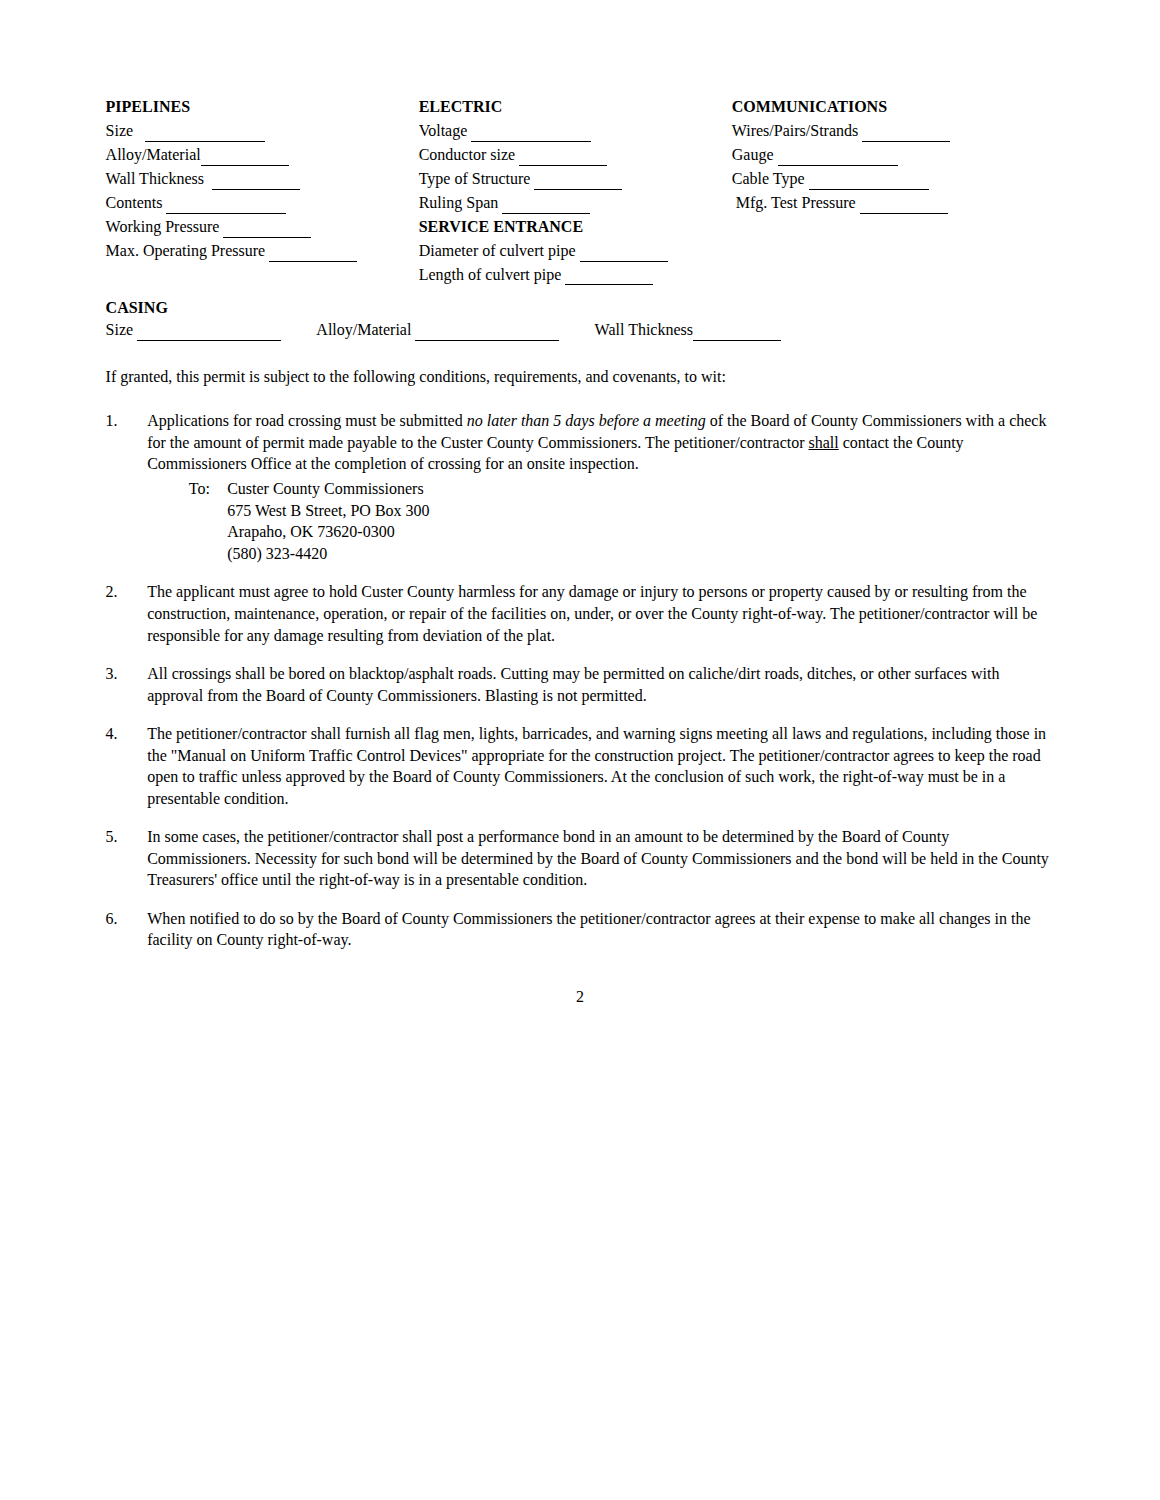| Pipelines | Electric | Communications |
| Size | Voltage | Wires/Pairs/Strands |
| Alloy/Material | Conductor size | Gauge |
| Wall Thickness | Type of Structure | Cable Type |
| Contents | Ruling Span | Mfg. Test Pressure |
| Working Pressure | Service Entrance | |
| Max. Operating Pressure | Diameter of culvert pipe | |
| | Length of culvert pipe | |
Casing
Size Alloy/Material Wall Thickness
If granted, this permit is subject to the following conditions, requirements, and covenants, to wit:
1. Applications for road crossing must be submitted no later than 5 days before a meeting of the Board of County Commissioners with a check for the amount of permit made payable to the Custer County Commissioners. The petitioner/contractor shall contact the County Commissioners Office at the completion of crossing for an onsite inspection.
To: Custer County Commissioners
675 West B Street, PO Box 300
Arapaho, OK 73620-0300
(580) 323-4420
2. The applicant must agree to hold Custer County harmless for any damage or injury to persons or property caused by or resulting from the construction, maintenance, operation, or repair of the facilities on, under, or over the County right-of-way. The petitioner/contractor will be responsible for any damage resulting from deviation of the plat.
3. All crossings shall be bored on blacktop/asphalt roads. Cutting may be permitted on caliche/dirt roads, ditches, or other surfaces with approval from the Board of County Commissioners. Blasting is not permitted.
4. The petitioner/contractor shall furnish all flag men, lights, barricades, and warning signs meeting all laws and regulations, including those in the "Manual on Uniform Traffic Control Devices" appropriate for the construction project. The petitioner/contractor agrees to keep the road open to traffic unless approved by the Board of County Commissioners. At the conclusion of such work, the right-of-way must be in a presentable condition.
5. In some cases, the petitioner/contractor shall post a performance bond in an amount to be determined by the Board of County Commissioners. Necessity for such bond will be determined by the Board of County Commissioners and the bond will be held in the County Treasurers' office until the right-of-way is in a presentable condition.
6. When notified to do so by the Board of County Commissioners the petitioner/contractor agrees at their expense to make all changes in the facility on County right-of-way.
2